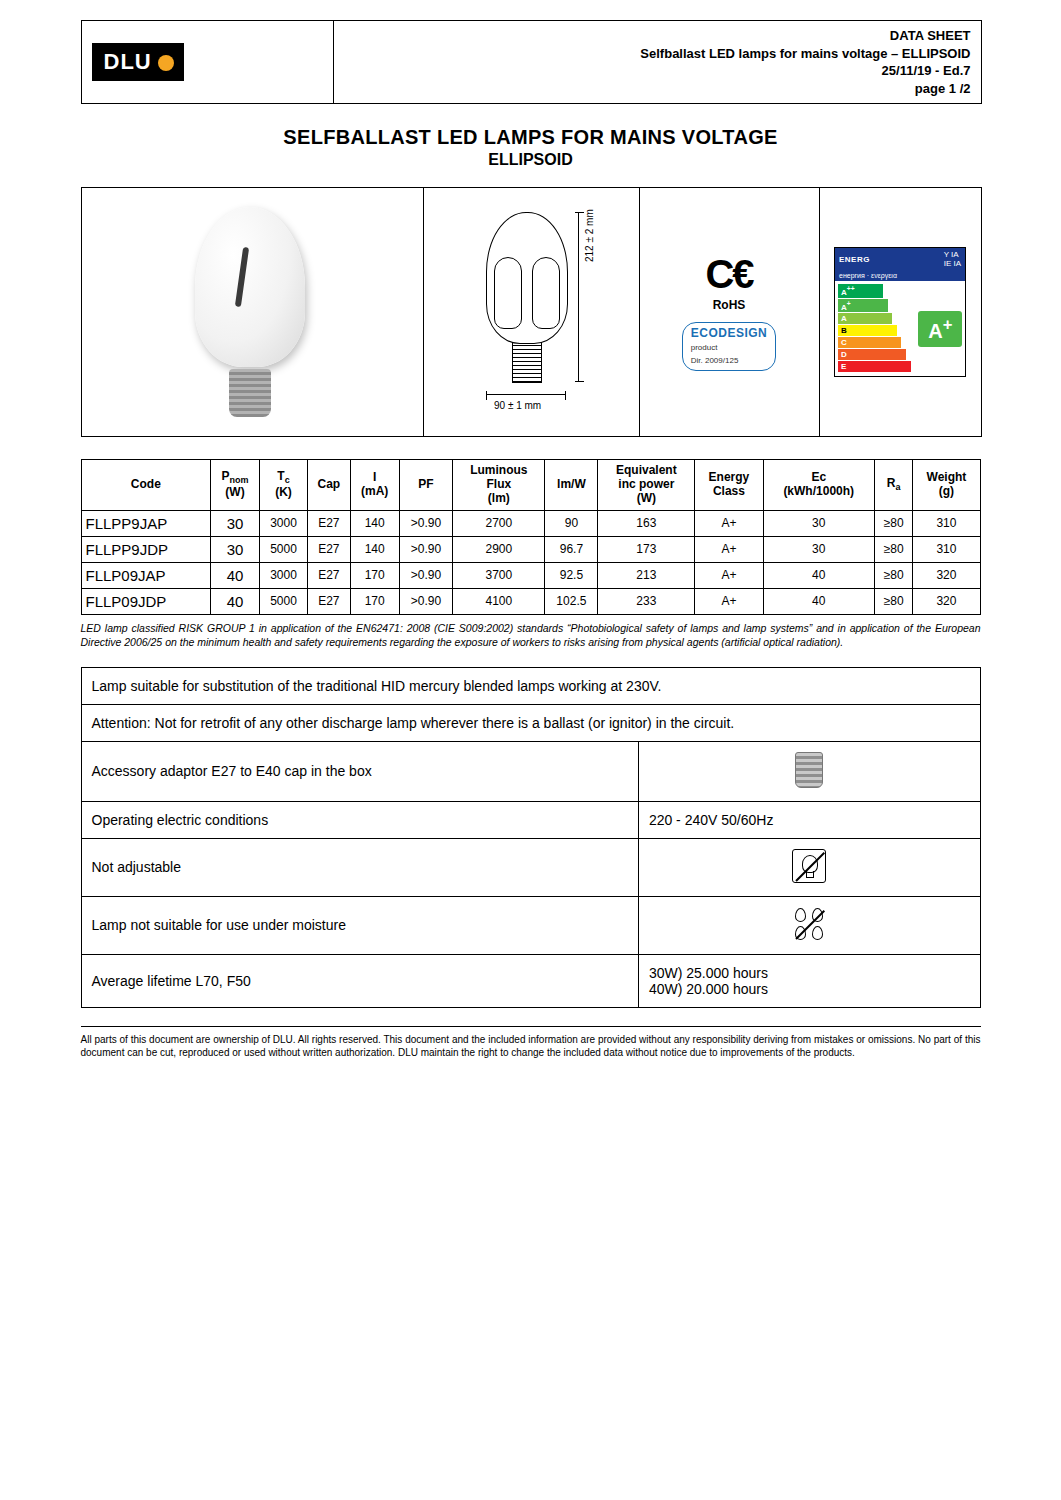DLU
DATA SHEET
Selfballast LED lamps for mains voltage – ELLIPSOID
25/11/19 - Ed.7
page 1 /2
SELFBALLAST LED LAMPS FOR MAINS VOLTAGE
ELLIPSOID
212 ± 2 mm
90 ± 1 mm
C€
RoHS
ECODESIGN
product
Dir. 2009/125
ENERG Y IA
IE IA
енергия · ενεργεια
A++
A+
A
B
C
D
E
A+
| Code | P nom (W) | T c (K) | Cap | I (mA) | PF | Luminous Flux (lm) | lm/W | Equivalent inc power (W) | Energy Class | Ec (kWh/1000h) | R a | Weight (g) |
| --- | --- | --- | --- | --- | --- | --- | --- | --- | --- | --- | --- | --- |
| FLLPP9JAP | 30 | 3000 | E27 | 140 | >0.90 | 2700 | 90 | 163 | A+ | 30 | ≥80 | 310 |
| FLLPP9JDP | 30 | 5000 | E27 | 140 | >0.90 | 2900 | 96.7 | 173 | A+ | 30 | ≥80 | 310 |
| FLLP09JAP | 40 | 3000 | E27 | 170 | >0.90 | 3700 | 92.5 | 213 | A+ | 40 | ≥80 | 320 |
| FLLP09JDP | 40 | 5000 | E27 | 170 | >0.90 | 4100 | 102.5 | 233 | A+ | 40 | ≥80 | 320 |
LED lamp classified RISK GROUP 1 in application of the EN62471: 2008 (CIE S009:2002) standards “Photobiological safety of lamps and lamp systems” and in application of the European Directive 2006/25 on the minimum health and safety requirements regarding the exposure of workers to risks arising from physical agents (artificial optical radiation).
| Lamp suitable for substitution of the traditional HID mercury blended lamps working at 230V. |
| Attention: Not for retrofit of any other discharge lamp wherever there is a ballast (or ignitor) in the circuit. |
| Accessory adaptor E27 to E40 cap in the box | |
| Operating electric conditions | 220 - 240V 50/60Hz |
| Not adjustable | |
| Lamp not suitable for use under moisture | |
| Average lifetime L70, F50 | 30W) 25.000 hours 40W) 20.000 hours |
All parts of this document are ownership of DLU. All rights reserved. This document and the included information are provided without any responsibility deriving from mistakes or omissions. No part of this document can be cut, reproduced or used without written authorization. DLU maintain the right to change the included data without notice due to improvements of the products.